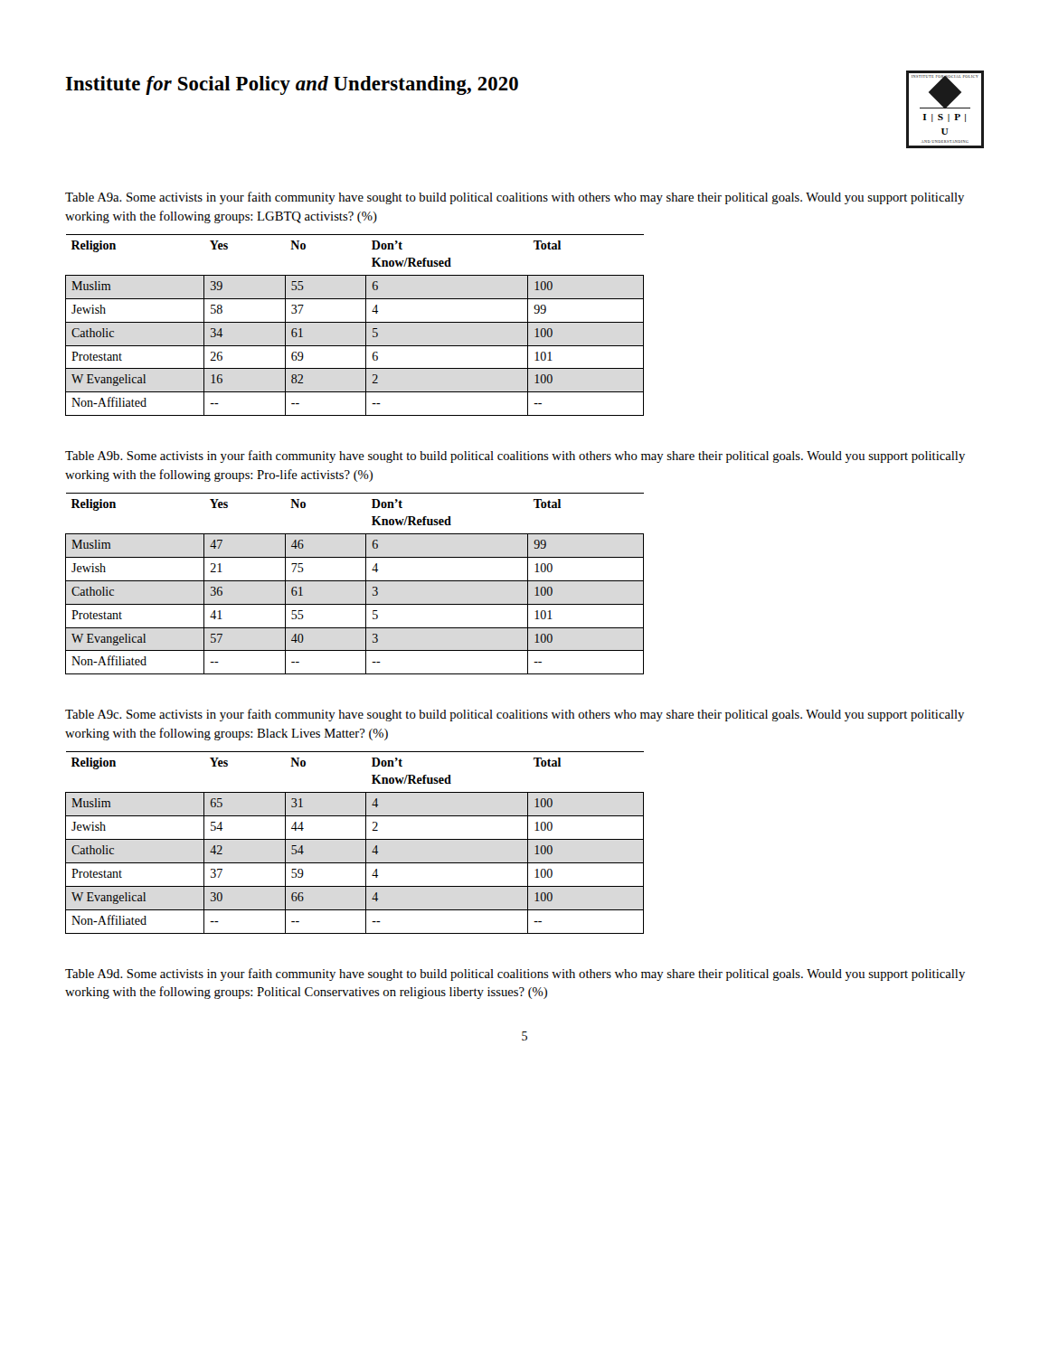Institute for Social Policy and Understanding, 2020
INSTITUTE FOR SOCIAL POLICY
I | S | P | U
AND UNDERSTANDING
Table A9a. Some activists in your faith community have sought to build political coalitions with others who may share their political goals. Would you support politically working with the following groups: LGBTQ activists? (%)
| Religion | Yes | No | Don’t Know/Refused | Total |
| --- | --- | --- | --- | --- |
| Muslim | 39 | 55 | 6 | 100 |
| Jewish | 58 | 37 | 4 | 99 |
| Catholic | 34 | 61 | 5 | 100 |
| Protestant | 26 | 69 | 6 | 101 |
| W Evangelical | 16 | 82 | 2 | 100 |
| Non-Affiliated | -- | -- | -- | -- |
Table A9b. Some activists in your faith community have sought to build political coalitions with others who may share their political goals. Would you support politically working with the following groups: Pro-life activists? (%)
| Religion | Yes | No | Don’t Know/Refused | Total |
| --- | --- | --- | --- | --- |
| Muslim | 47 | 46 | 6 | 99 |
| Jewish | 21 | 75 | 4 | 100 |
| Catholic | 36 | 61 | 3 | 100 |
| Protestant | 41 | 55 | 5 | 101 |
| W Evangelical | 57 | 40 | 3 | 100 |
| Non-Affiliated | -- | -- | -- | -- |
Table A9c. Some activists in your faith community have sought to build political coalitions with others who may share their political goals. Would you support politically working with the following groups: Black Lives Matter? (%)
| Religion | Yes | No | Don’t Know/Refused | Total |
| --- | --- | --- | --- | --- |
| Muslim | 65 | 31 | 4 | 100 |
| Jewish | 54 | 44 | 2 | 100 |
| Catholic | 42 | 54 | 4 | 100 |
| Protestant | 37 | 59 | 4 | 100 |
| W Evangelical | 30 | 66 | 4 | 100 |
| Non-Affiliated | -- | -- | -- | -- |
Table A9d. Some activists in your faith community have sought to build political coalitions with others who may share their political goals. Would you support politically working with the following groups: Political Conservatives on religious liberty issues? (%)
5